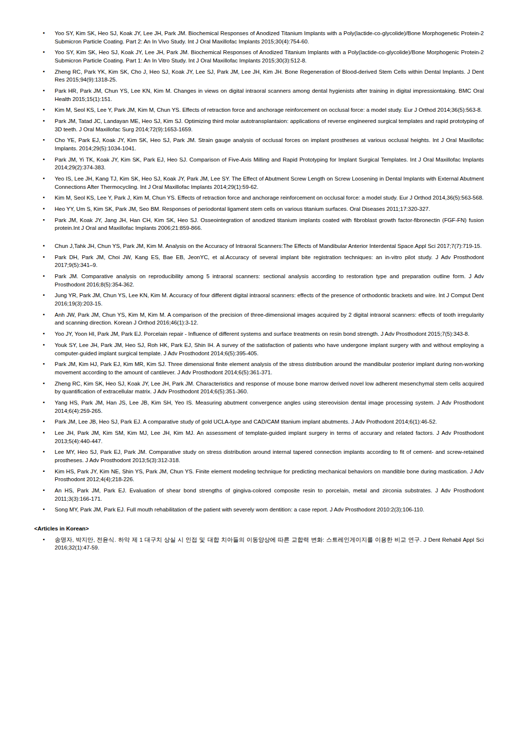Yoo SY, Kim SK, Heo SJ, Koak JY, Lee JH, Park JM. Biochemical Responses of Anodized Titanium Implants with a Poly(lactide-co-glycolide)/Bone Morphogenetic Protein-2 Submicron Particle Coating. Part 2: An In Vivo Study. Int J Oral Maxillofac Implants 2015;30(4):754-60.
Yoo SY, Kim SK, Heo SJ, Koak JY, Lee JH, Park JM. Biochemical Responses of Anodized Titanium Implants with a Poly(lactide-co-glycolide)/Bone Morphogenic Protein-2 Submicron Particle Coating. Part 1: An In Vitro Study. Int J Oral Maxillofac Implants 2015;30(3):512-8.
Zheng RC, Park YK, Kim SK, Cho J, Heo SJ, Koak JY, Lee SJ, Park JM, Lee JH, Kim JH. Bone Regeneration of Blood-derived Stem Cells within Dental Implants. J Dent Res 2015;94(9):1318-25.
Park HR, Park JM, Chun YS, Lee KN, Kim M. Changes in views on digital intraoral scanners among dental hygienists after training in digital impressiontaking. BMC Oral Health 2015;15(1):151.
Kim M, Seol KS, Lee Y, Park JM, Kim M, Chun YS. Effects of retraction force and anchorage reinforcement on occlusal force: a model study. Eur J Orthod 2014;36(5):563-8.
Park JM, Tatad JC, Landayan ME, Heo SJ, Kim SJ. Optimizing third molar autotransplantaion: applications of reverse engineered surgical templates and rapid prototyping of 3D teeth. J Oral Maxillofac Surg 2014;72(9):1653-1659.
Cho YE, Park EJ, Koak JY, Kim SK, Heo SJ, Park JM. Strain gauge analysis of occlusal forces on implant prostheses at various occlusal heights. Int J Oral Maxillofac Implants. 2014;29(5):1034-1041.
Park JM, Yi TK, Koak JY, Kim SK, Park EJ, Heo SJ. Comparison of Five-Axis Milling and Rapid Prototyping for Implant Surgical Templates. Int J Oral Maxillofac Implants 2014;29(2):374-383.
Yeo IS, Lee JH, Kang TJ, Kim SK, Heo SJ, Koak JY, Park JM, Lee SY. The Effect of Abutment Screw Length on Screw Loosening in Dental Implants with External Abutment Connections After Thermocycling. Int J Oral Maxillofac Implants 2014;29(1):59-62.
Kim M, Seol KS, Lee Y, Park J, Kim M, Chun YS. Effects of retraction force and anchorage reinforcement on occlusal force: a model study. Eur J Orthod 2014,36(5):563-568.
Heo YY, Um S, Kim SK, Park JM, Seo BM. Responses of periodontal ligament stem cells on various titanium surfaces. Oral Diseases 2011;17:320-327.
Park JM, Koak JY, Jang JH, Han CH, Kim SK, Heo SJ. Osseointegration of anodized titanium implants coated with fibroblast growth factor-fibronectin (FGF-FN) fusion protein.Int J Oral and Maxillofac Implants 2006;21:859-866.
Chun J,Tahk JH, Chun YS, Park JM, Kim M. Analysis on the Accuracy of Intraoral Scanners:The Effects of Mandibular Anterior Interdental Space.Appl Sci 2017;7(7):719-15.
Park DH, Park JM, Choi JW, Kang ES, Bae EB, JeonYC, et al.Accuracy of several implant bite registration techniques: an in-vitro pilot study. J Adv Prosthodont 2017;9(5):341–9.
Park JM. Comparative analysis on reproducibility among 5 intraoral scanners: sectional analysis according to restoration type and preparation outline form. J Adv Prosthodont 2016;8(5):354-362.
Jung YR, Park JM, Chun YS, Lee KN, Kim M. Accuracy of four different digital intraoral scanners: effects of the presence of orthodontic brackets and wire. Int J Comput Dent 2016;19(3):203-15.
Anh JW, Park JM, Chun YS, Kim M, Kim M. A comparison of the precision of three-dimensional images acquired by 2 digital intraoral scanners: effects of tooth irregularity and scanning direction. Korean J Orthod 2016;46(1):3-12.
Yoo JY, Yoon HI, Park JM, Park EJ. Porcelain repair - Influence of different systems and surface treatments on resin bond strength. J Adv Prosthodont 2015;7(5):343-8.
Youk SY, Lee JH, Park JM, Heo SJ, Roh HK, Park EJ, Shin IH. A survey of the satisfaction of patients who have undergone implant surgery with and without employing a computer-guided implant surgical template. J Adv Prosthodont 2014;6(5):395-405.
Park JM, Kim HJ, Park EJ, Kim MR, Kim SJ. Three dimensional finite element analysis of the stress distribution around the mandibular posterior implant during non-working movement according to the amount of cantilever. J Adv Prosthodont 2014;6(5):361-371.
Zheng RC, Kim SK, Heo SJ, Koak JY, Lee JH, Park JM. Characteristics and response of mouse bone marrow derived novel low adherent mesenchymal stem cells acquired by quantification of extracellular matrix. J Adv Prosthodont 2014;6(5):351-360.
Yang HS, Park JM, Han JS, Lee JB, Kim SH, Yeo IS. Measuring abutment convergence angles using stereovision dental image processing system. J Adv Prosthodont 2014;6(4):259-265.
Park JM, Lee JB, Heo SJ, Park EJ. A comparative study of gold UCLA-type and CAD/CAM titanium implant abutments. J Adv Prothodont 2014;6(1):46-52.
Lee JH, Park JM, Kim SM, Kim MJ, Lee JH, Kim MJ. An assessment of template-guided implant surgery in terms of accurary and related factors. J Adv Prosthodont 2013;5(4):440-447.
Lee MY, Heo SJ, Park EJ, Park JM. Comparative study on stress distribution around internal tapered connection implants according to fit of cement- and screw-retained prostheses. J Adv Prosthodont 2013;5(3):312-318.
Kim HS, Park JY, Kim NE, Shin YS, Park JM, Chun YS. Finite element modeling technique for predicting mechanical behaviors on mandible bone during mastication. J Adv Prosthodont 2012;4(4);218-226.
An HS, Park JM, Park EJ. Evaluation of shear bond strengths of gingiva-colored composite resin to porcelain, metal and zirconia substrates. J Adv Prosthodont 2011;3(3):166-171.
Song MY, Park JM, Park EJ. Full mouth rehabilitation of the patient with severely worn dentition: a case report. J Adv Prosthodont 2010:2(3);106-110.
<Articles in Korean>
송명자, 박지만, 전윤식. 하악 제 1 대구치 상실 시 인접 및 대합 치아들의 이동양상에 따른 교합력 변화: 스트레인게이지를 이용한 비교 연구. J Dent Rehabil Appl Sci 2016;32(1):47-59.